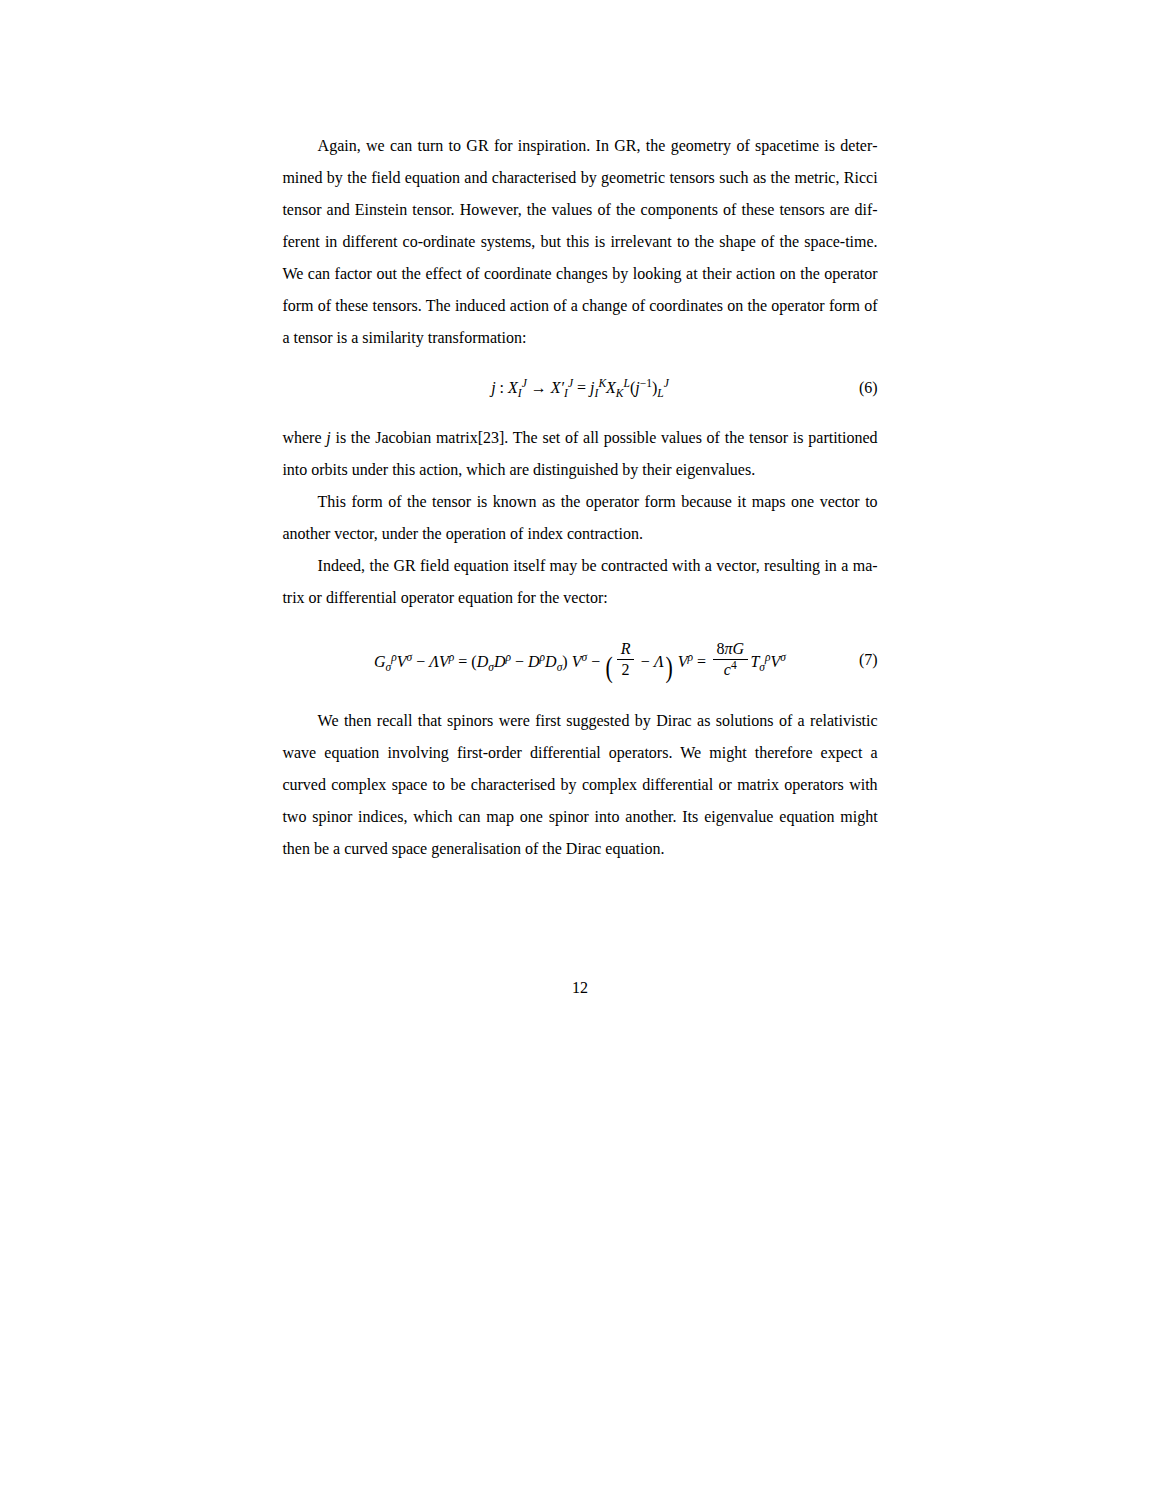Again, we can turn to GR for inspiration. In GR, the geometry of spacetime is determined by the field equation and characterised by geometric tensors such as the metric, Ricci tensor and Einstein tensor. However, the values of the components of these tensors are different in different co-ordinate systems, but this is irrelevant to the shape of the space-time. We can factor out the effect of coordinate changes by looking at their action on the operator form of these tensors. The induced action of a change of coordinates on the operator form of a tensor is a similarity transformation:
j : XIJ → X′IJ = jIKXKL(j−1)LJ
(6)
where j is the Jacobian matrix[23]. The set of all possible values of the tensor is partitioned into orbits under this action, which are distinguished by their eigenvalues.
This form of the tensor is known as the operator form because it maps one vector to another vector, under the operation of index contraction.
Indeed, the GR field equation itself may be contracted with a vector, resulting in a matrix or differential operator equation for the vector:
GσρVσ − ΛVρ = (DσDρ − DρDσ) Vσ − (R 2 − Λ) Vρ = 8πG c4 TσρVσ
(7)
We then recall that spinors were first suggested by Dirac as solutions of a relativistic wave equation involving first-order differential operators. We might therefore expect a curved complex space to be characterised by complex differential or matrix operators with two spinor indices, which can map one spinor into another. Its eigenvalue equation might then be a curved space generalisation of the Dirac equation.
12